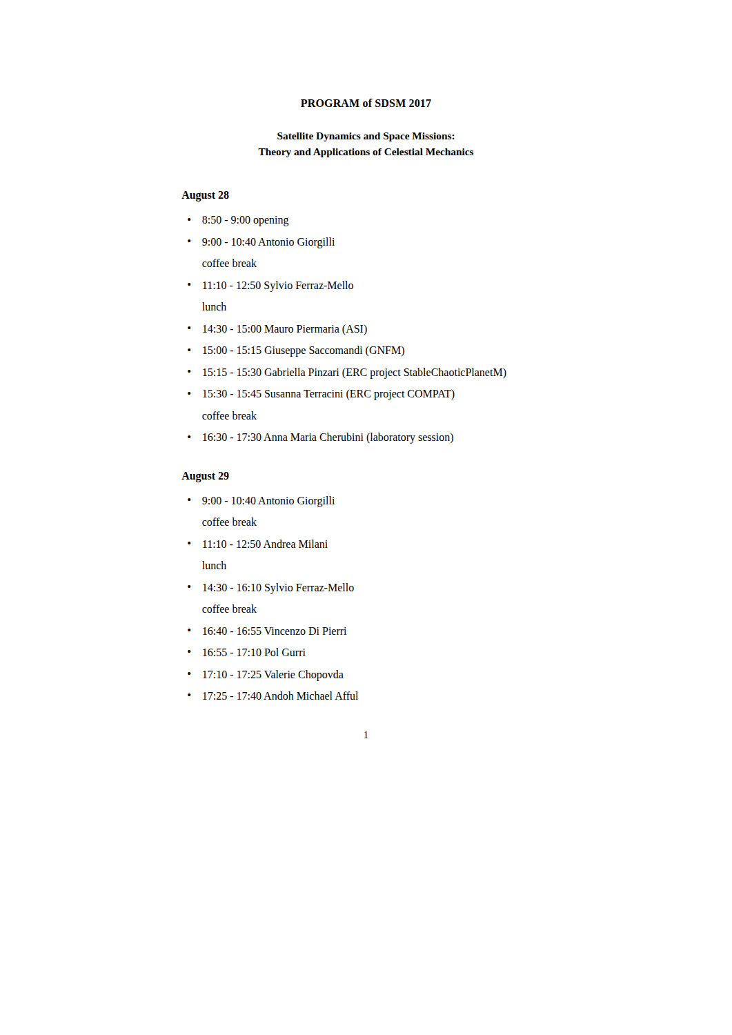PROGRAM of SDSM 2017
Satellite Dynamics and Space Missions:
Theory and Applications of Celestial Mechanics
August 28
8:50 - 9:00 opening
9:00 - 10:40 Antonio Giorgilli
coffee break
11:10 - 12:50 Sylvio Ferraz-Mello
lunch
14:30 - 15:00 Mauro Piermaria (ASI)
15:00 - 15:15 Giuseppe Saccomandi (GNFM)
15:15 - 15:30 Gabriella Pinzari (ERC project StableChaoticPlanetM)
15:30 - 15:45 Susanna Terracini (ERC project COMPAT)
coffee break
16:30 - 17:30 Anna Maria Cherubini (laboratory session)
August 29
9:00 - 10:40 Antonio Giorgilli
coffee break
11:10 - 12:50 Andrea Milani
lunch
14:30 - 16:10 Sylvio Ferraz-Mello
coffee break
16:40 - 16:55 Vincenzo Di Pierri
16:55 - 17:10 Pol Gurri
17:10 - 17:25 Valerie Chopovda
17:25 - 17:40 Andoh Michael Afful
1